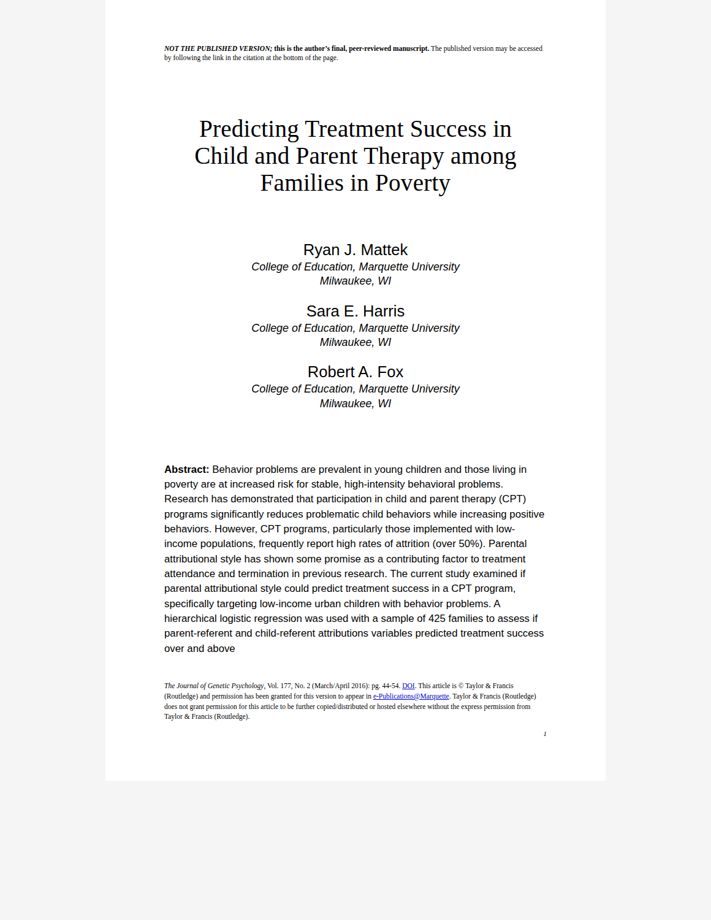NOT THE PUBLISHED VERSION; this is the author’s final, peer-reviewed manuscript. The published version may be accessed by following the link in the citation at the bottom of the page.
Predicting Treatment Success in Child and Parent Therapy among Families in Poverty
Ryan J. Mattek
College of Education, Marquette University
Milwaukee, WI
Sara E. Harris
College of Education, Marquette University
Milwaukee, WI
Robert A. Fox
College of Education, Marquette University
Milwaukee, WI
Abstract: Behavior problems are prevalent in young children and those living in poverty are at increased risk for stable, high-intensity behavioral problems. Research has demonstrated that participation in child and parent therapy (CPT) programs significantly reduces problematic child behaviors while increasing positive behaviors. However, CPT programs, particularly those implemented with low-income populations, frequently report high rates of attrition (over 50%). Parental attributional style has shown some promise as a contributing factor to treatment attendance and termination in previous research. The current study examined if parental attributional style could predict treatment success in a CPT program, specifically targeting low-income urban children with behavior problems. A hierarchical logistic regression was used with a sample of 425 families to assess if parent-referent and child-referent attributions variables predicted treatment success over and above
The Journal of Genetic Psychology, Vol. 177, No. 2 (March/April 2016): pg. 44-54. DOI. This article is © Taylor & Francis (Routledge) and permission has been granted for this version to appear in e-Publications@Marquette. Taylor & Francis (Routledge) does not grant permission for this article to be further copied/distributed or hosted elsewhere without the express permission from Taylor & Francis (Routledge).
1